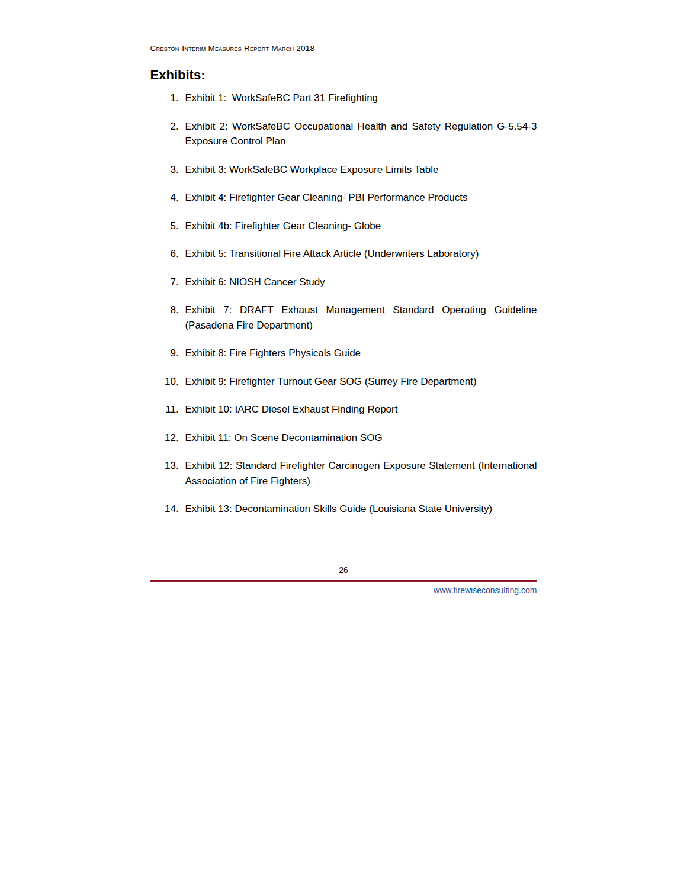Creston-Interim Measures Report March 2018
Exhibits:
Exhibit 1: WorkSafeBC Part 31 Firefighting
Exhibit 2: WorkSafeBC Occupational Health and Safety Regulation G-5.54-3 Exposure Control Plan
Exhibit 3: WorkSafeBC Workplace Exposure Limits Table
Exhibit 4: Firefighter Gear Cleaning- PBI Performance Products
Exhibit 4b: Firefighter Gear Cleaning- Globe
Exhibit 5: Transitional Fire Attack Article (Underwriters Laboratory)
Exhibit 6: NIOSH Cancer Study
Exhibit 7: DRAFT Exhaust Management Standard Operating Guideline (Pasadena Fire Department)
Exhibit 8: Fire Fighters Physicals Guide
Exhibit 9: Firefighter Turnout Gear SOG (Surrey Fire Department)
Exhibit 10: IARC Diesel Exhaust Finding Report
Exhibit 11: On Scene Decontamination SOG
Exhibit 12: Standard Firefighter Carcinogen Exposure Statement (International Association of Fire Fighters)
Exhibit 13: Decontamination Skills Guide (Louisiana State University)
26
www.firewiseconsulting.com